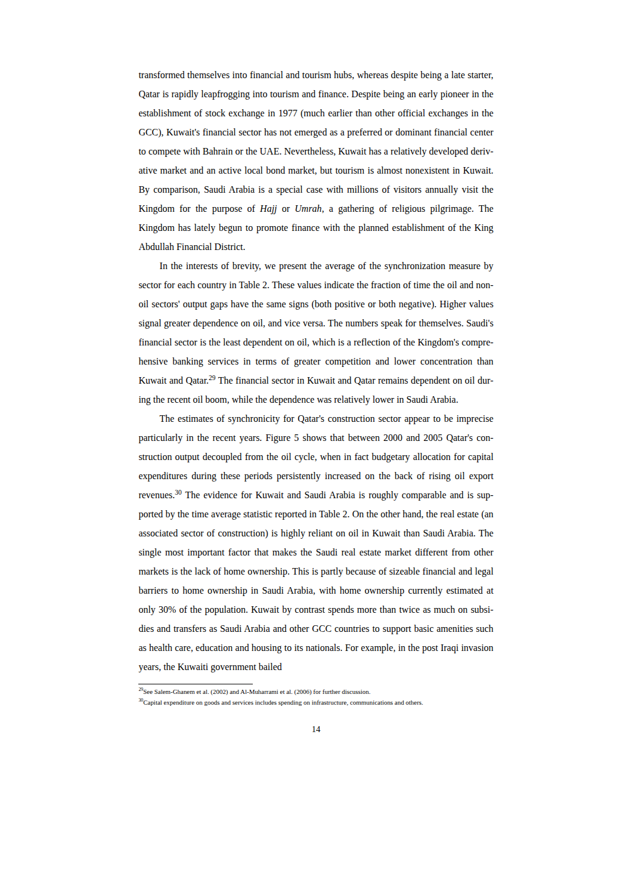transformed themselves into financial and tourism hubs, whereas despite being a late starter, Qatar is rapidly leapfrogging into tourism and finance. Despite being an early pioneer in the establishment of stock exchange in 1977 (much earlier than other official exchanges in the GCC), Kuwait's financial sector has not emerged as a preferred or dominant financial center to compete with Bahrain or the UAE. Nevertheless, Kuwait has a relatively developed derivative market and an active local bond market, but tourism is almost nonexistent in Kuwait. By comparison, Saudi Arabia is a special case with millions of visitors annually visit the Kingdom for the purpose of Hajj or Umrah, a gathering of religious pilgrimage. The Kingdom has lately begun to promote finance with the planned establishment of the King Abdullah Financial District.
In the interests of brevity, we present the average of the synchronization measure by sector for each country in Table 2. These values indicate the fraction of time the oil and non-oil sectors' output gaps have the same signs (both positive or both negative). Higher values signal greater dependence on oil, and vice versa. The numbers speak for themselves. Saudi's financial sector is the least dependent on oil, which is a reflection of the Kingdom's comprehensive banking services in terms of greater competition and lower concentration than Kuwait and Qatar.29 The financial sector in Kuwait and Qatar remains dependent on oil during the recent oil boom, while the dependence was relatively lower in Saudi Arabia.
The estimates of synchronicity for Qatar's construction sector appear to be imprecise particularly in the recent years. Figure 5 shows that between 2000 and 2005 Qatar's construction output decoupled from the oil cycle, when in fact budgetary allocation for capital expenditures during these periods persistently increased on the back of rising oil export revenues.30 The evidence for Kuwait and Saudi Arabia is roughly comparable and is supported by the time average statistic reported in Table 2. On the other hand, the real estate (an associated sector of construction) is highly reliant on oil in Kuwait than Saudi Arabia. The single most important factor that makes the Saudi real estate market different from other markets is the lack of home ownership. This is partly because of sizeable financial and legal barriers to home ownership in Saudi Arabia, with home ownership currently estimated at only 30% of the population. Kuwait by contrast spends more than twice as much on subsidies and transfers as Saudi Arabia and other GCC countries to support basic amenities such as health care, education and housing to its nationals. For example, in the post Iraqi invasion years, the Kuwaiti government bailed
29 See Salem-Ghanem et al. (2002) and Al-Muharrami et al. (2006) for further discussion.
30 Capital expenditure on goods and services includes spending on infrastructure, communications and others.
14